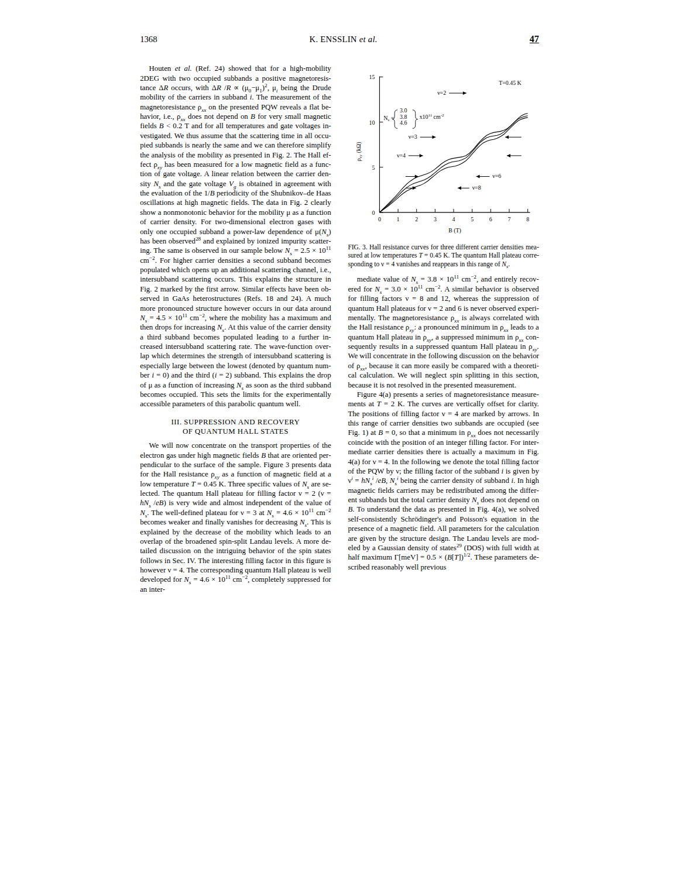1368 K. ENSSLIN et al. 47
Houten et al. (Ref. 24) showed that for a high-mobility 2DEG with two occupied subbands a positive magnetoresistance ΔR occurs, with ΔR /R ∝ (μ0−μ1)2, μi being the Drude mobility of the carriers in subband i. The measurement of the magnetoresistance ρxx on the presented PQW reveals a flat behavior, i.e., ρxx does not depend on B for very small magnetic fields B < 0.2 T and for all temperatures and gate voltages investigated. We thus assume that the scattering time in all occupied subbands is nearly the same and we can therefore simplify the analysis of the mobility as presented in Fig. 2. The Hall effect ρxy has been measured for a low magnetic field as a function of gate voltage. A linear relation between the carrier density Ns and the gate voltage Vg is obtained in agreement with the evaluation of the 1/B periodicity of the Shubnikov–de Haas oscillations at high magnetic fields. The data in Fig. 2 clearly show a nonmonotonic behavior for the mobility μ as a function of carrier density. For two-dimensional electron gases with only one occupied subband a power-law dependence of μ(Ns) has been observed28 and explained by ionized impurity scattering. The same is observed in our sample below Ns = 2.5 × 1011 cm−2. For higher carrier densities a second subband becomes populated which opens up an additional scattering channel, i.e., intersubband scattering occurs. This explains the structure in Fig. 2 marked by the first arrow. Similar effects have been observed in GaAs heterostructures (Refs. 18 and 24). A much more pronounced structure however occurs in our data around Ns = 4.5 × 1011 cm−2, where the mobility has a maximum and then drops for increasing Ns. At this value of the carrier density a third subband becomes populated leading to a further increased intersubband scattering rate. The wave-function overlap which determines the strength of intersubband scattering is especially large between the lowest (denoted by quantum number i = 0) and the third (i = 2) subband. This explains the drop of μ as a function of increasing Ns as soon as the third subband becomes occupied. This sets the limits for the experimentally accessible parameters of this parabolic quantum well.
III. Suppression and Recovery
of Quantum Hall States
We will now concentrate on the transport properties of the electron gas under high magnetic fields B that are oriented perpendicular to the surface of the sample. Figure 3 presents data for the Hall resistance ρxy as a function of magnetic field at a low temperature T = 0.45 K. Three specific values of Ns are selected. The quantum Hall plateau for filling factor ν = 2 (ν = hNs /eB) is very wide and almost independent of the value of Ns. The well-defined plateau for ν = 3 at Ns = 4.6 × 1011 cm−2 becomes weaker and finally vanishes for decreasing Ns. This is explained by the decrease of the mobility which leads to an overlap of the broadened spin-split Landau levels. A more detailed discussion on the intriguing behavior of the spin states follows in Sec. IV. The interesting filling factor in this figure is however ν = 4. The corresponding quantum Hall plateau is well developed for Ns = 4.6 × 1011 cm−2, completely suppressed for an inter-
0 5 10 15 0 1 2 3 4 5 6 7 8 B (T) ρxy (kΩ) T=0.45 K Ns = 3.0 3.8 4.6 x1011 cm-2 ν=2 ν=3 ν=4 ν=6 ν=8
FIG. 3. Hall resistance curves for three different carrier densities measured at low temperatures T = 0.45 K. The quantum Hall plateau corresponding to ν = 4 vanishes and reappears in this range of Ns.
mediate value of Ns = 3.8 × 1011 cm−2, and entirely recovered for Ns = 3.0 × 1011 cm−2. A similar behavior is observed for filling factors ν = 8 and 12, whereas the suppression of quantum Hall plateaus for ν = 2 and 6 is never observed experimentally. The magnetoresistance ρxx is always correlated with the Hall resistance ρxy: a pronounced minimum in ρxx leads to a quantum Hall plateau in ρxy, a suppressed minimum in ρxx consequently results in a suppressed quantum Hall plateau in ρxy. We will concentrate in the following discussion on the behavior of ρxx, because it can more easily be compared with a theoretical calculation. We will neglect spin splitting in this section, because it is not resolved in the presented measurement.
Figure 4(a) presents a series of magnetoresistance measurements at T = 2 K. The curves are vertically offset for clarity. The positions of filling factor ν = 4 are marked by arrows. In this range of carrier densities two subbands are occupied (see Fig. 1) at B = 0, so that a minimum in ρxx does not necessarily coincide with the position of an integer filling factor. For intermediate carrier densities there is actually a maximum in Fig. 4(a) for ν = 4. In the following we denote the total filling factor of the PQW by ν; the filling factor of the subband i is given by νi = hNsi /eB, Nsi being the carrier density of subband i. In high magnetic fields carriers may be redistributed among the different subbands but the total carrier density Ns does not depend on B. To understand the data as presented in Fig. 4(a), we solved self-consistently Schrödinger's and Poisson's equation in the presence of a magnetic field. All parameters for the calculation are given by the structure design. The Landau levels are modeled by a Gaussian density of states29 (DOS) with full width at half maximum Γ[meV] = 0.5 × (B[T])1/2. These parameters described reasonably well previous